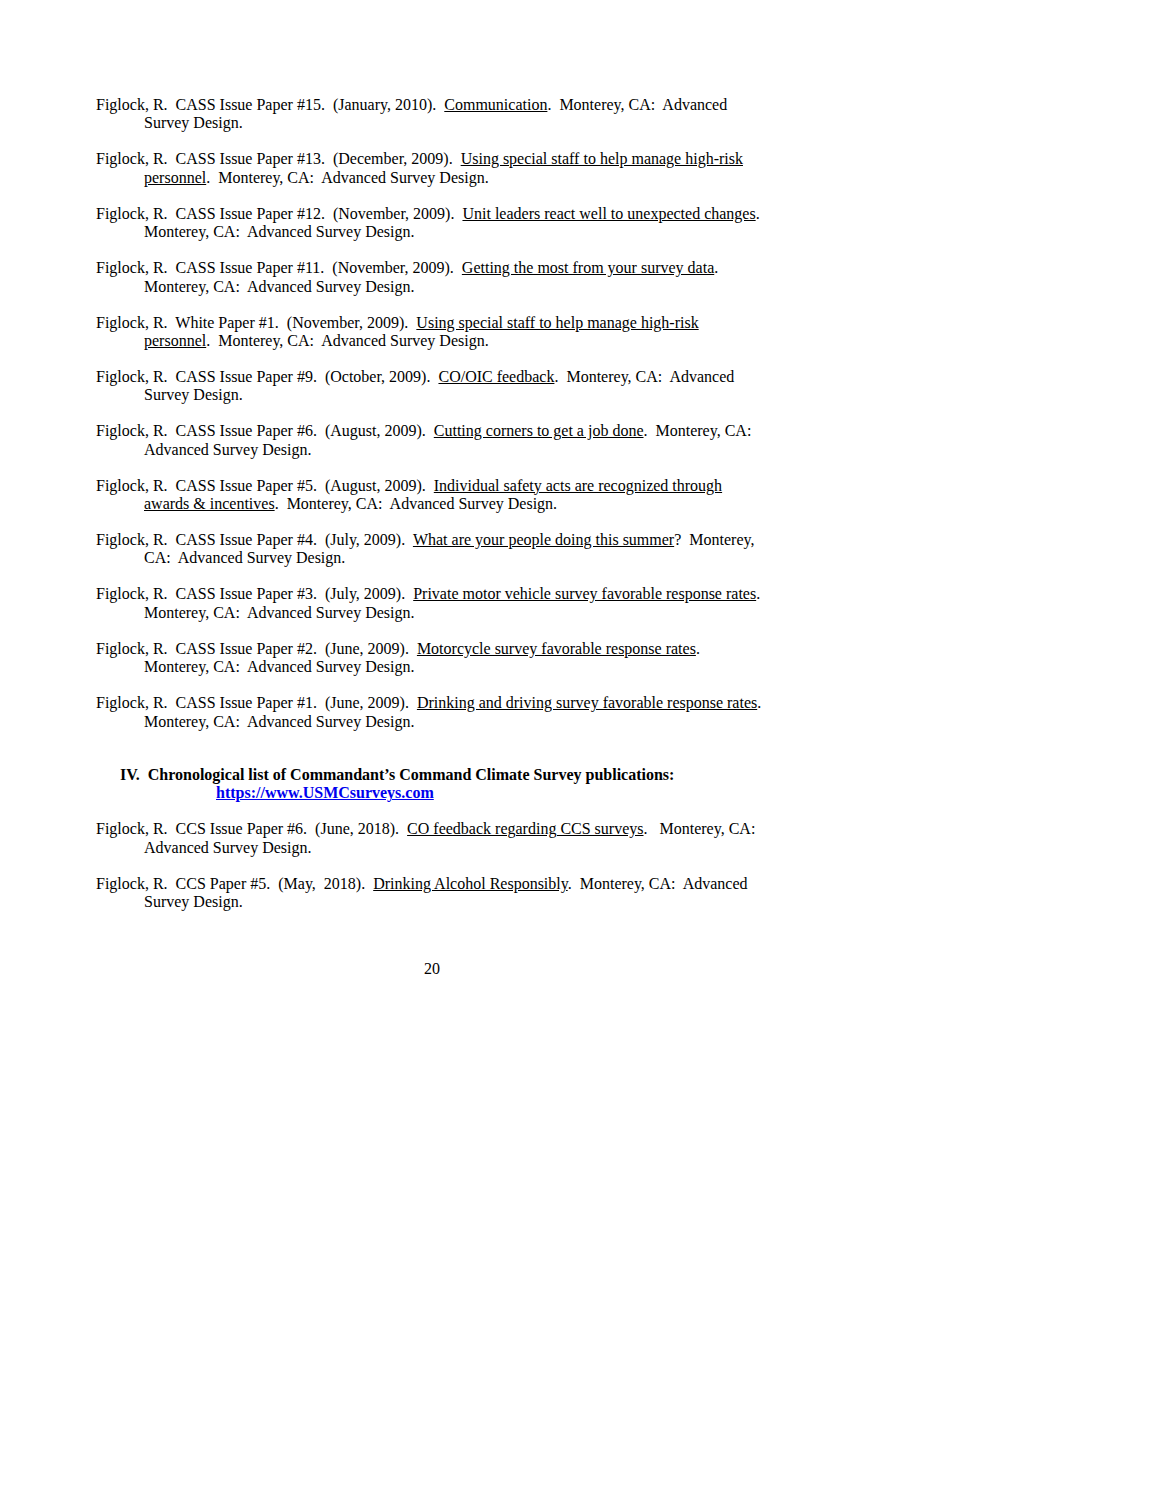Figlock, R. CASS Issue Paper #15. (January, 2010). Communication. Monterey, CA: Advanced Survey Design.
Figlock, R. CASS Issue Paper #13. (December, 2009). Using special staff to help manage high-risk personnel. Monterey, CA: Advanced Survey Design.
Figlock, R. CASS Issue Paper #12. (November, 2009). Unit leaders react well to unexpected changes. Monterey, CA: Advanced Survey Design.
Figlock, R. CASS Issue Paper #11. (November, 2009). Getting the most from your survey data. Monterey, CA: Advanced Survey Design.
Figlock, R. White Paper #1. (November, 2009). Using special staff to help manage high-risk personnel. Monterey, CA: Advanced Survey Design.
Figlock, R. CASS Issue Paper #9. (October, 2009). CO/OIC feedback. Monterey, CA: Advanced Survey Design.
Figlock, R. CASS Issue Paper #6. (August, 2009). Cutting corners to get a job done. Monterey, CA: Advanced Survey Design.
Figlock, R. CASS Issue Paper #5. (August, 2009). Individual safety acts are recognized through awards & incentives. Monterey, CA: Advanced Survey Design.
Figlock, R. CASS Issue Paper #4. (July, 2009). What are your people doing this summer? Monterey, CA: Advanced Survey Design.
Figlock, R. CASS Issue Paper #3. (July, 2009). Private motor vehicle survey favorable response rates. Monterey, CA: Advanced Survey Design.
Figlock, R. CASS Issue Paper #2. (June, 2009). Motorcycle survey favorable response rates. Monterey, CA: Advanced Survey Design.
Figlock, R. CASS Issue Paper #1. (June, 2009). Drinking and driving survey favorable response rates. Monterey, CA: Advanced Survey Design.
IV. Chronological list of Commandant’s Command Climate Survey publications: https://www.USMCsurveys.com
Figlock, R. CCS Issue Paper #6. (June, 2018). CO feedback regarding CCS surveys. Monterey, CA: Advanced Survey Design.
Figlock, R. CCS Paper #5. (May, 2018). Drinking Alcohol Responsibly. Monterey, CA: Advanced Survey Design.
20